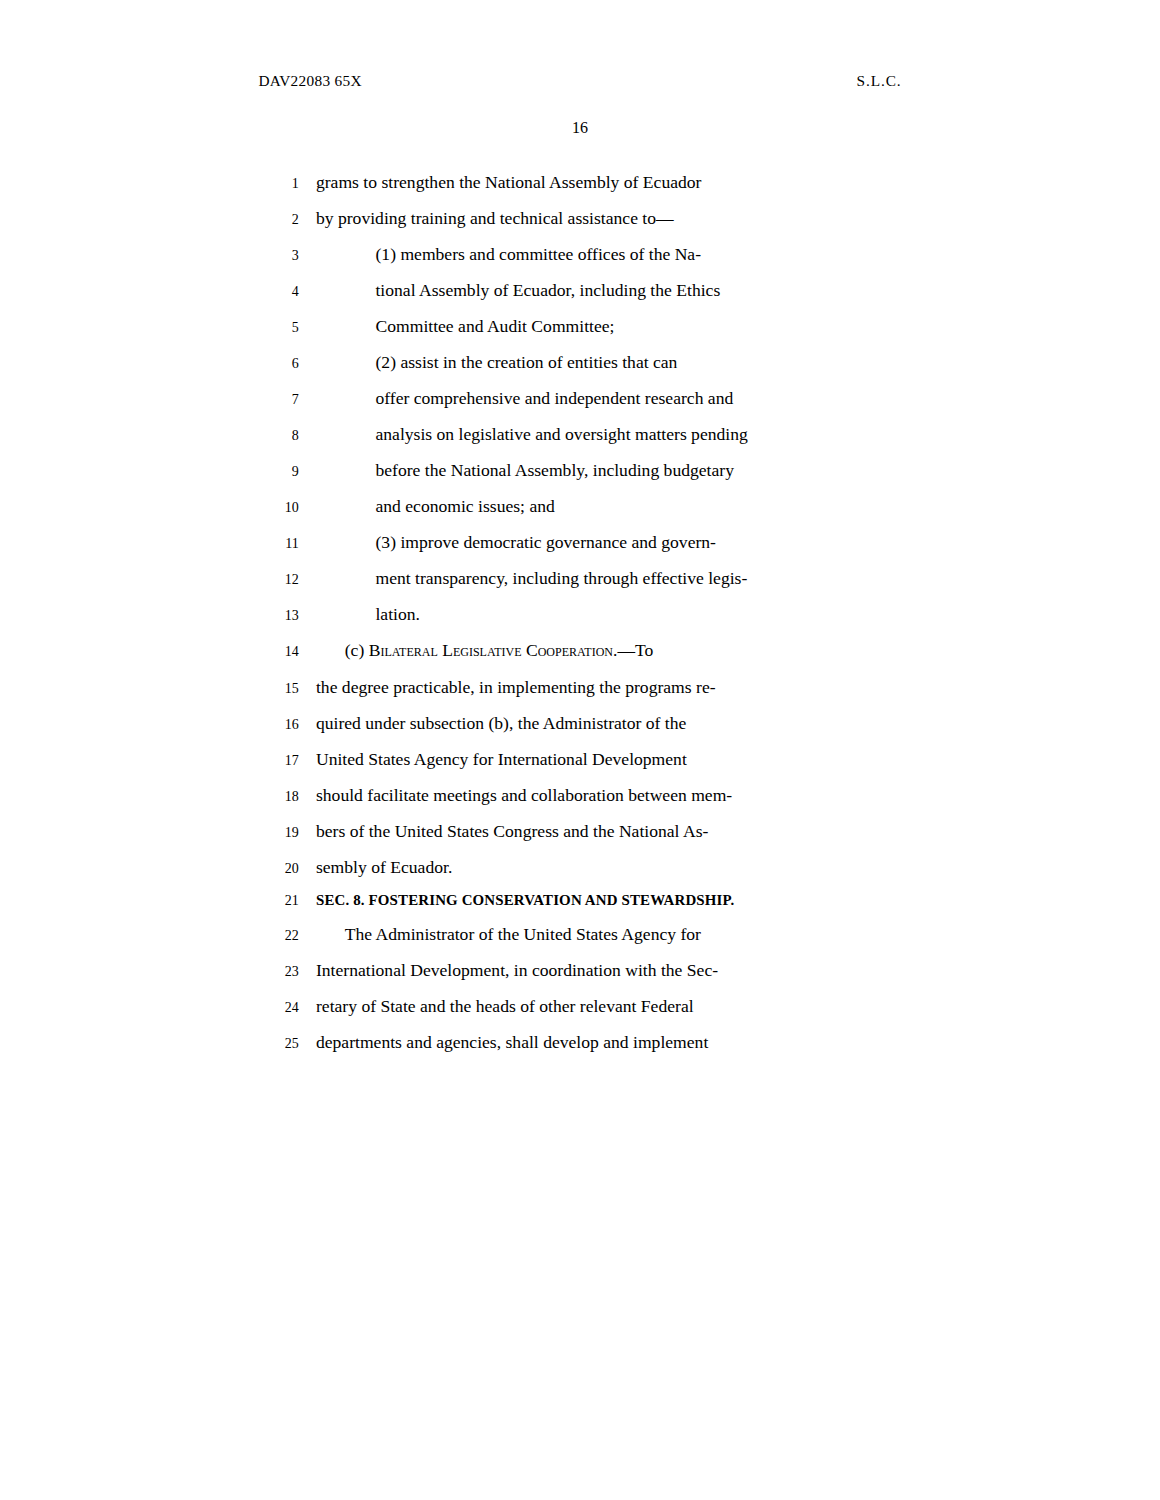DAV22083 65X S.L.C.
16
1 grams to strengthen the National Assembly of Ecuador
2 by providing training and technical assistance to—
3(1) members and committee offices of the Na-
4 tional Assembly of Ecuador, including the Ethics
5 Committee and Audit Committee;
6(2) assist in the creation of entities that can
7 offer comprehensive and independent research and
8 analysis on legislative and oversight matters pending
9 before the National Assembly, including budgetary
10 and economic issues; and
11(3) improve democratic governance and govern-
12 ment transparency, including through effective legis-
13 lation.
14(c) Bilateral Legislative Cooperation.—To
15 the degree practicable, in implementing the programs re-
16 quired under subsection (b), the Administrator of the
17 United States Agency for International Development
18 should facilitate meetings and collaboration between mem-
19 bers of the United States Congress and the National As-
20 sembly of Ecuador.
21 SEC. 8. FOSTERING CONSERVATION AND STEWARDSHIP.
22 The Administrator of the United States Agency for
23 International Development, in coordination with the Sec-
24 retary of State and the heads of other relevant Federal
25 departments and agencies, shall develop and implement